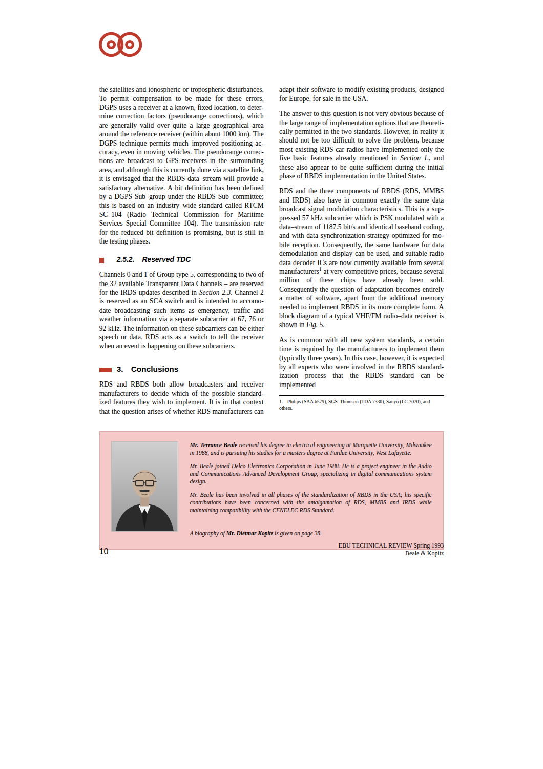the satellites and ionospheric or tropospheric disturbances. To permit compensation to be made for these errors, DGPS uses a receiver at a known, fixed location, to determine correction factors (pseudorange corrections), which are generally valid over quite a large geographical area around the reference receiver (within about 1000 km). The DGPS technique permits much–improved positioning accuracy, even in moving vehicles. The pseudorange corrections are broadcast to GPS receivers in the surrounding area, and although this is currently done via a satellite link, it is envisaged that the RBDS data–stream will provide a satisfactory alternative. A bit definition has been defined by a DGPS Sub–group under the RBDS Sub–committee; this is based on an industry–wide standard called RTCM SC–104 (Radio Technical Commission for Maritime Services Special Committee 104). The transmission rate for the reduced bit definition is promising, but is still in the testing phases.
2.5.2. Reserved TDC
Channels 0 and 1 of Group type 5, corresponding to two of the 32 available Transparent Data Channels – are reserved for the IRDS updates described in Section 2.3. Channel 2 is reserved as an SCA switch and is intended to accomodate broadcasting such items as emergency, traffic and weather information via a separate subcarrier at 67, 76 or 92 kHz. The information on these subcarriers can be either speech or data. RDS acts as a switch to tell the receiver when an event is happening on these subcarriers.
3. Conclusions
RDS and RBDS both allow broadcasters and receiver manufacturers to decide which of the possible standardized features they wish to implement. It is in that context that the question arises of whether RDS manufacturers can adapt their software to modify existing products, designed for Europe, for sale in the USA.
The answer to this question is not very obvious because of the large range of implementation options that are theoretically permitted in the two standards. However, in reality it should not be too difficult to solve the problem, because most existing RDS car radios have implemented only the five basic features already mentioned in Section 1., and these also appear to be quite sufficient during the initial phase of RBDS implementation in the United States.
RDS and the three components of RBDS (RDS, MMBS and IRDS) also have in common exactly the same data broadcast signal modulation characteristics. This is a suppressed 57 kHz subcarrier which is PSK modulated with a data–stream of 1187.5 bit/s and identical baseband coding, and with data synchronization strategy optimized for mobile reception. Consequently, the same hardware for data demodulation and display can be used, and suitable radio data decoder ICs are now currently available from several manufacturers1 at very competitive prices, because several million of these chips have already been sold. Consequently the question of adaptation becomes entirely a matter of software, apart from the additional memory needed to implement RBDS in its more complete form. A block diagram of a typical VHF/FM radio–data receiver is shown in Fig. 5.
As is common with all new system standards, a certain time is required by the manufacturers to implement them (typically three years). In this case, however, it is expected by all experts who were involved in the RBDS standardization process that the RBDS standard can be implemented
1. Philips (SAA 6579), SGS–Thomson (TDA 7330), Sanyo (LC 7070), and others.
Mr. Terrance Beale received his degree in electrical engineering at Marquette University, Milwaukee in 1988, and is pursuing his studies for a masters degree at Purdue University, West Lafayette.
Mr. Beale joined Delco Electronics Corporation in June 1988. He is a project engineer in the Audio and Communications Advanced Development Group, specializing in digital communications system design.
Mr. Beale has been involved in all phases of the standardization of RBDS in the USA; his specific contributions have been concerned with the amalgamation of RDS, MMBS and IRDS while maintaining compatibility with the CENELEC RDS Standard.
A biography of Mr. Dietmar Kopitz is given on page 38.
10
EBU TECHNICAL REVIEW Spring 1993
Beale & Kopitz